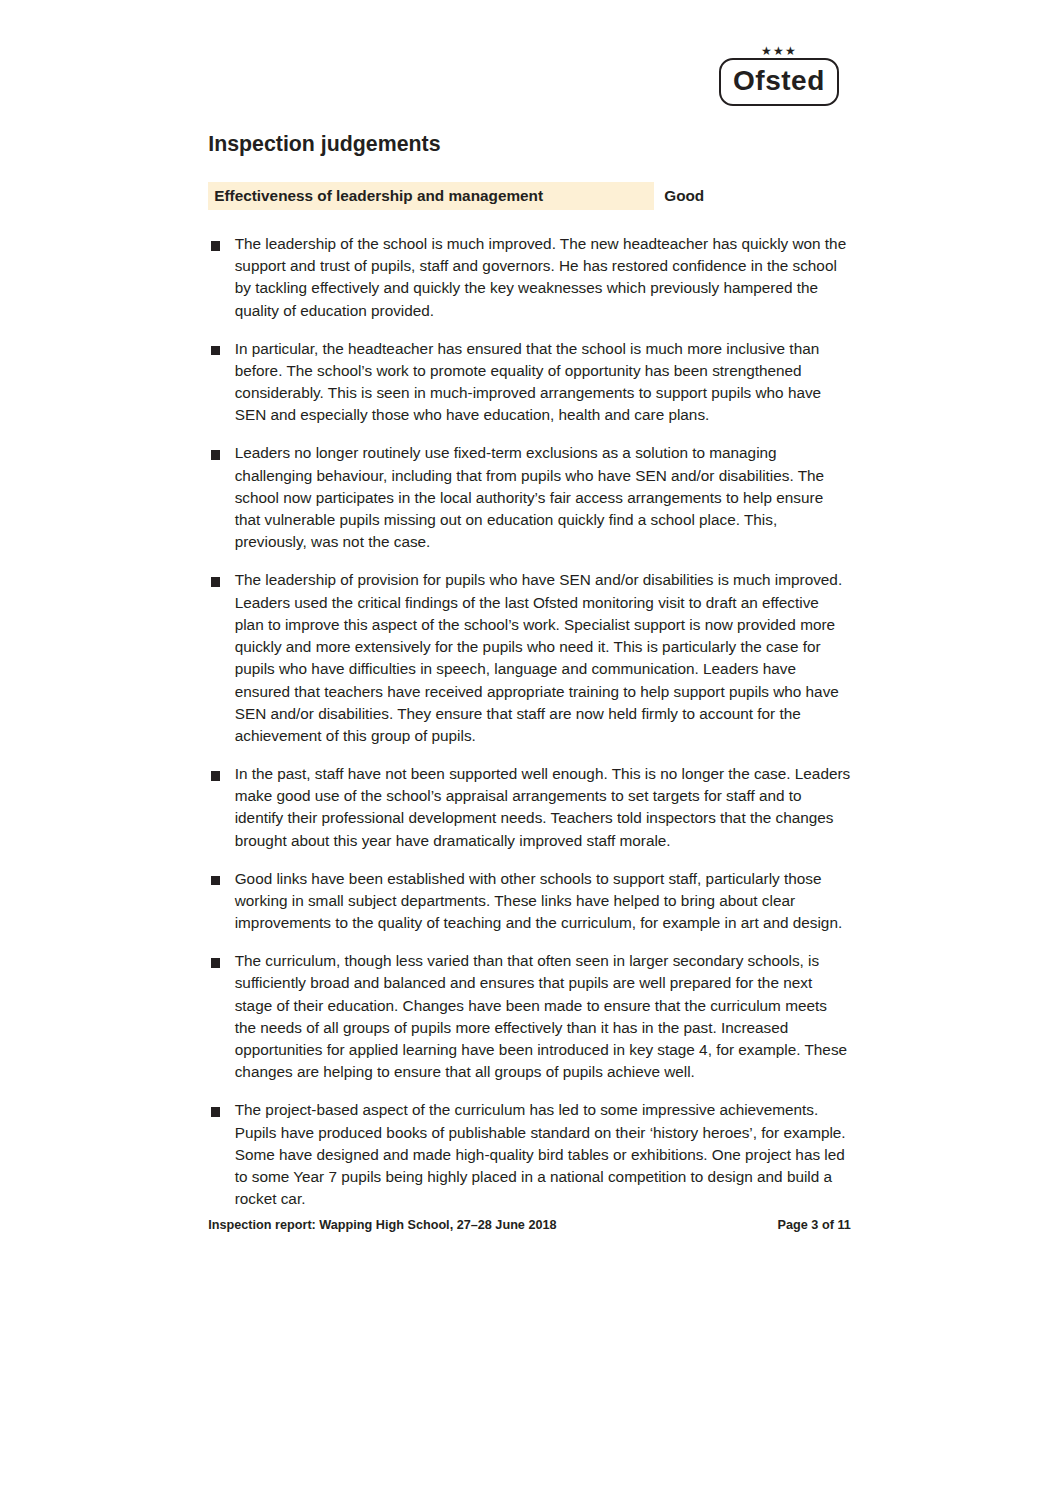★★★
Ofsted
Inspection judgements
Effectiveness of leadership and management
Good
The leadership of the school is much improved. The new headteacher has quickly won the support and trust of pupils, staff and governors. He has restored confidence in the school by tackling effectively and quickly the key weaknesses which previously hampered the quality of education provided.
In particular, the headteacher has ensured that the school is much more inclusive than before. The school’s work to promote equality of opportunity has been strengthened considerably. This is seen in much-improved arrangements to support pupils who have SEN and especially those who have education, health and care plans.
Leaders no longer routinely use fixed-term exclusions as a solution to managing challenging behaviour, including that from pupils who have SEN and/or disabilities. The school now participates in the local authority’s fair access arrangements to help ensure that vulnerable pupils missing out on education quickly find a school place. This, previously, was not the case.
The leadership of provision for pupils who have SEN and/or disabilities is much improved. Leaders used the critical findings of the last Ofsted monitoring visit to draft an effective plan to improve this aspect of the school’s work. Specialist support is now provided more quickly and more extensively for the pupils who need it. This is particularly the case for pupils who have difficulties in speech, language and communication. Leaders have ensured that teachers have received appropriate training to help support pupils who have SEN and/or disabilities. They ensure that staff are now held firmly to account for the achievement of this group of pupils.
In the past, staff have not been supported well enough. This is no longer the case. Leaders make good use of the school’s appraisal arrangements to set targets for staff and to identify their professional development needs. Teachers told inspectors that the changes brought about this year have dramatically improved staff morale.
Good links have been established with other schools to support staff, particularly those working in small subject departments. These links have helped to bring about clear improvements to the quality of teaching and the curriculum, for example in art and design.
The curriculum, though less varied than that often seen in larger secondary schools, is sufficiently broad and balanced and ensures that pupils are well prepared for the next stage of their education. Changes have been made to ensure that the curriculum meets the needs of all groups of pupils more effectively than it has in the past. Increased opportunities for applied learning have been introduced in key stage 4, for example. These changes are helping to ensure that all groups of pupils achieve well.
The project-based aspect of the curriculum has led to some impressive achievements. Pupils have produced books of publishable standard on their ‘history heroes’, for example. Some have designed and made high-quality bird tables or exhibitions. One project has led to some Year 7 pupils being highly placed in a national competition to design and build a rocket car.
Inspection report: Wapping High School, 27–28 June 2018
Page 3 of 11